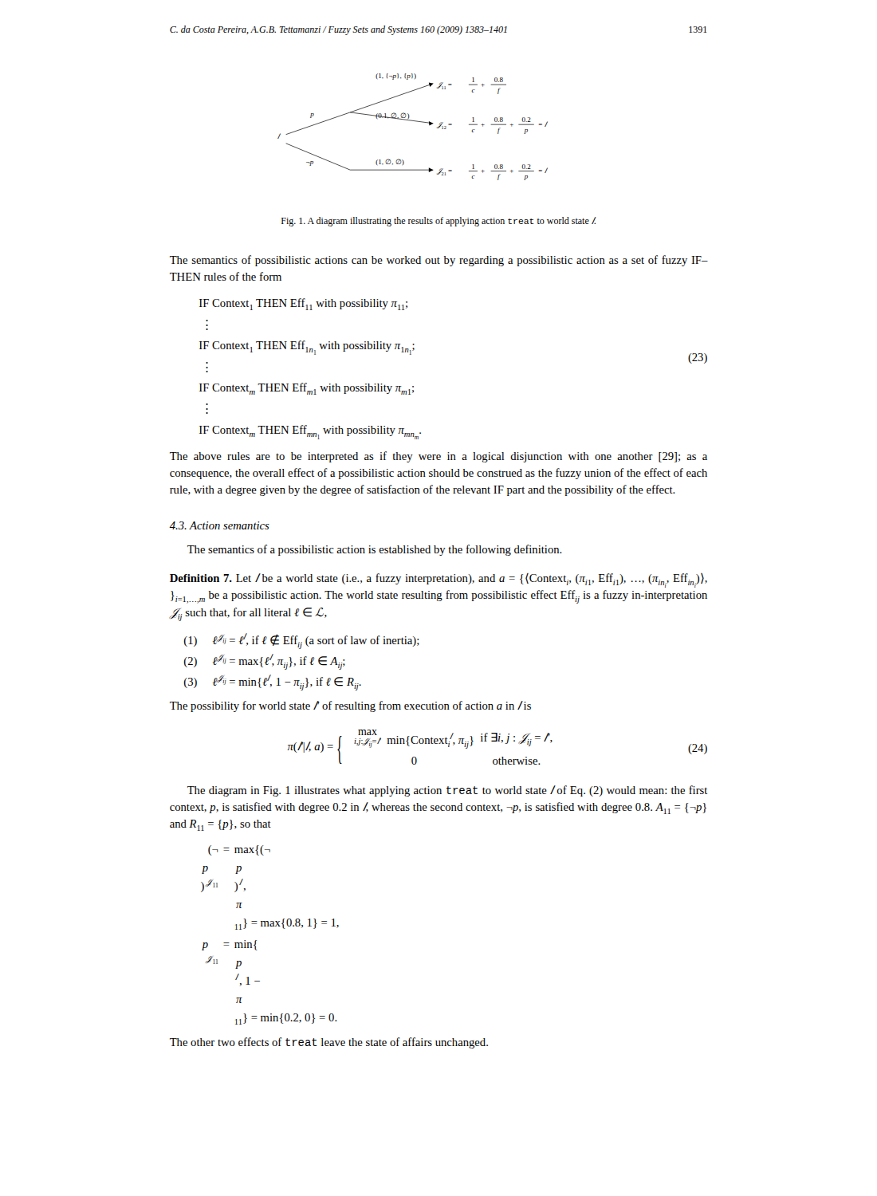C. da Costa Pereira, A.G.B. Tettamanzi / Fuzzy Sets and Systems 160 (2009) 1383–1401 1391
𝐼 p ¬p (1, {¬p}, {p}) (0.1, ∅, ∅) (1, ∅, ∅) 𝒥11 = 1 c + 0.8 f 𝒥12 = 1 c + 0.8 f + 0.2 p = 𝐼 𝒥21 = 1 c + 0.8 f + 0.2 p = 𝐼
Fig. 1. A diagram illustrating the results of applying action treat to world state 𝐼.
The semantics of possibilistic actions can be worked out by regarding a possibilistic action as a set of fuzzy IF–THEN rules of the form
IF Context1 THEN Eff11 with possibility π11;
⋮
IF Context1 THEN Eff1n1 with possibility π1n1;
⋮
IF Contextm THEN Effm1 with possibility πm1;
⋮
IF Contextm THEN Effmn1 with possibility πmnm.
(23)
The above rules are to be interpreted as if they were in a logical disjunction with one another [29]; as a consequence, the overall effect of a possibilistic action should be construed as the fuzzy union of the effect of each rule, with a degree given by the degree of satisfaction of the relevant IF part and the possibility of the effect.
4.3. Action semantics
The semantics of a possibilistic action is established by the following definition.
Definition 7. Let 𝐼 be a world state (i.e., a fuzzy interpretation), and a = {⟨Contexti, (πi1, Effi1), …, (πini, Effini)⟩, }i=1,…,m be a possibilistic action. The world state resulting from possibilistic effect Effij is a fuzzy in-interpretation 𝒥ij such that, for all literal ℓ ∈ ℒ,
(1) ℓ𝒥ij = ℓ𝐼, if ℓ ∉ Effij (a sort of law of inertia);
(2) ℓ𝒥ij = max{ℓ𝐼, πij}, if ℓ ∈ Aij;
(3) ℓ𝒥ij = min{ℓ𝐼, 1 − πij}, if ℓ ∈ Rij.
The possibility for world state 𝐼′ of resulting from execution of action a in 𝐼 is
π(𝐼′|𝐼, a) = {
| max i , j : 𝒥 ij = 𝐼′ min{Context i 𝐼 , π ij } | if ∃ i , j : 𝒥 ij = 𝐼′ , |
| 0 | otherwise. |
(24)
The diagram in Fig. 1 illustrates what applying action treat to world state 𝐼 of Eq. (2) would mean: the first context, p, is satisfied with degree 0.2 in 𝐼, whereas the second context, ¬p, is satisfied with degree 0.8. A11 = {¬p} and R11 = {p}, so that
(¬p)𝒥11 = max{(¬p)𝐼, π11} = max{0.8, 1} = 1,
p𝒥11 = min{p𝐼, 1 − π11} = min{0.2, 0} = 0.
The other two effects of treat leave the state of affairs unchanged.